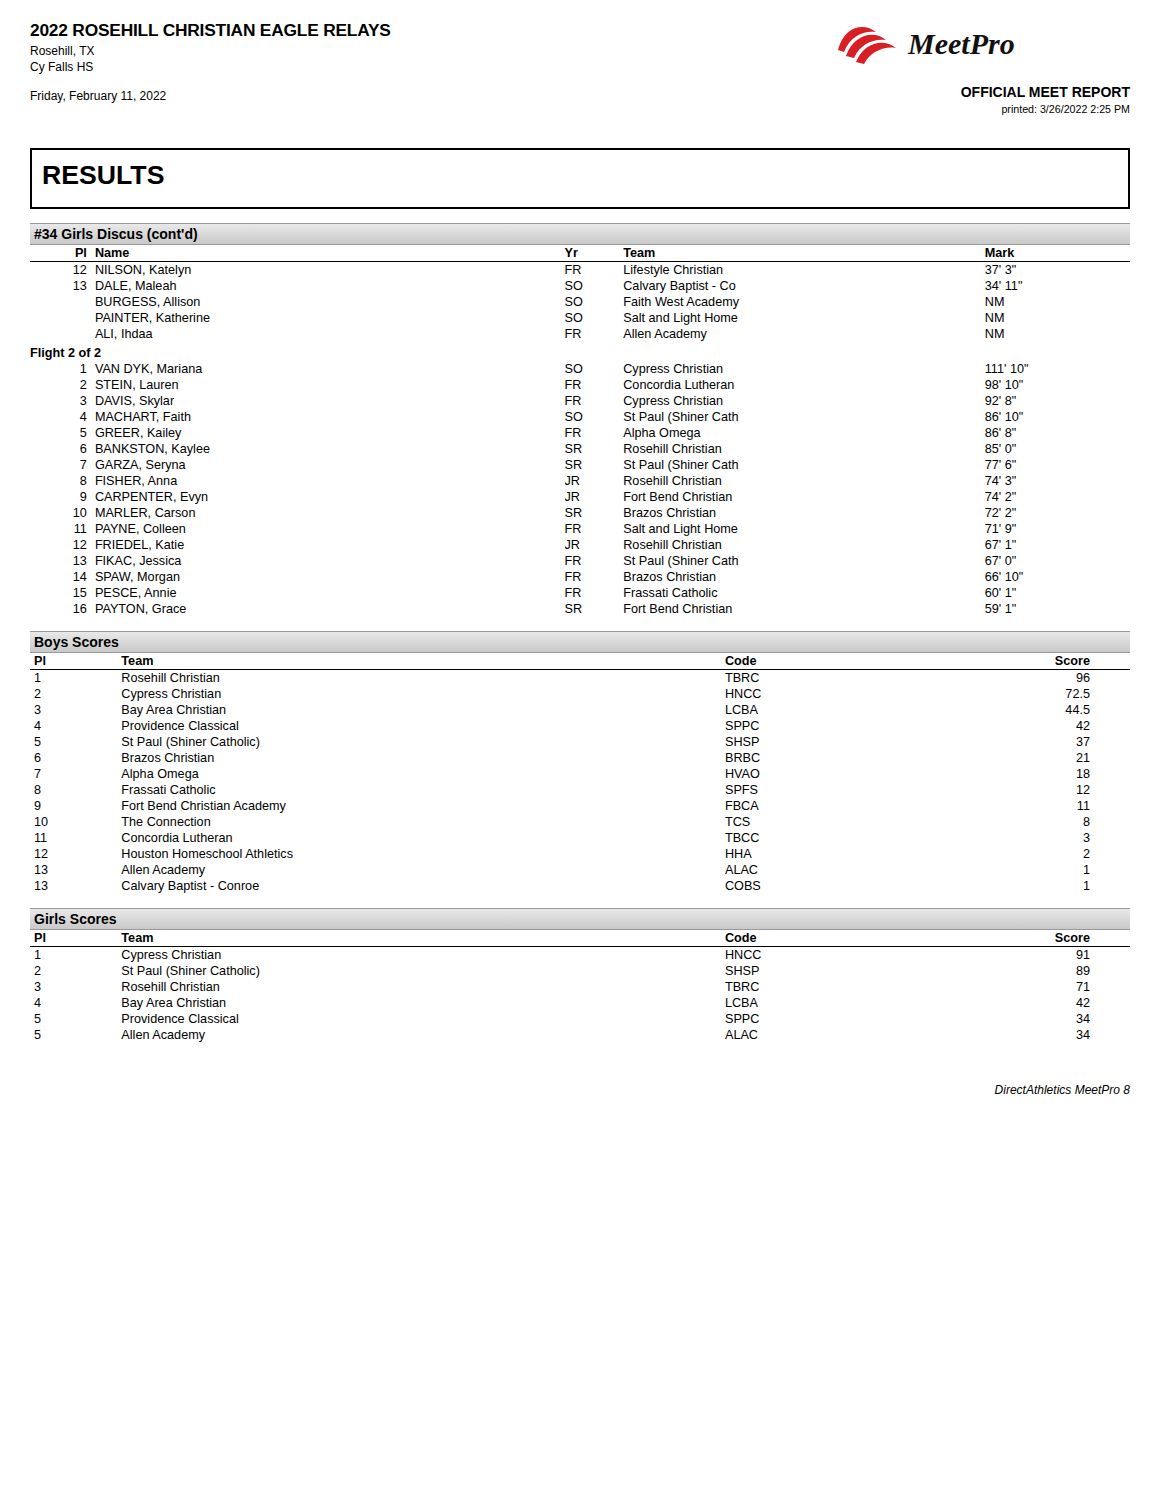2022 ROSEHILL CHRISTIAN EAGLE RELAYS
Rosehill, TX
Cy Falls HS
Friday, February 11, 2022
MeetPro
OFFICIAL MEET REPORT
printed: 3/26/2022 2:25 PM
RESULTS
#34 Girls Discus (cont'd)
| Pl | Name | Yr | Team | Mark |
| --- | --- | --- | --- | --- |
| 12 | NILSON, Katelyn | FR | Lifestyle Christian | 37' 3" |
| 13 | DALE, Maleah | SO | Calvary Baptist - Co | 34' 11" |
| | BURGESS, Allison | SO | Faith West Academy | NM |
| | PAINTER, Katherine | SO | Salt and Light Home | NM |
| | ALI, Ihdaa | FR | Allen Academy | NM |
| Flight 2 of 2 |
| 1 | VAN DYK, Mariana | SO | Cypress Christian | 111' 10" |
| 2 | STEIN, Lauren | FR | Concordia Lutheran | 98' 10" |
| 3 | DAVIS, Skylar | FR | Cypress Christian | 92' 8" |
| 4 | MACHART, Faith | SO | St Paul (Shiner Cath | 86' 10" |
| 5 | GREER, Kailey | FR | Alpha Omega | 86' 8" |
| 6 | BANKSTON, Kaylee | SR | Rosehill Christian | 85' 0" |
| 7 | GARZA, Seryna | SR | St Paul (Shiner Cath | 77' 6" |
| 8 | FISHER, Anna | JR | Rosehill Christian | 74' 3" |
| 9 | CARPENTER, Evyn | JR | Fort Bend Christian | 74' 2" |
| 10 | MARLER, Carson | SR | Brazos Christian | 72' 2" |
| 11 | PAYNE, Colleen | FR | Salt and Light Home | 71' 9" |
| 12 | FRIEDEL, Katie | JR | Rosehill Christian | 67' 1" |
| 13 | FIKAC, Jessica | FR | St Paul (Shiner Cath | 67' 0" |
| 14 | SPAW, Morgan | FR | Brazos Christian | 66' 10" |
| 15 | PESCE, Annie | FR | Frassati Catholic | 60' 1" |
| 16 | PAYTON, Grace | SR | Fort Bend Christian | 59' 1" |
Boys Scores
| Pl | Team | Code | Score |
| --- | --- | --- | --- |
| 1 | Rosehill Christian | TBRC | 96 |
| 2 | Cypress Christian | HNCC | 72.5 |
| 3 | Bay Area Christian | LCBA | 44.5 |
| 4 | Providence Classical | SPPC | 42 |
| 5 | St Paul (Shiner Catholic) | SHSP | 37 |
| 6 | Brazos Christian | BRBC | 21 |
| 7 | Alpha Omega | HVAO | 18 |
| 8 | Frassati Catholic | SPFS | 12 |
| 9 | Fort Bend Christian Academy | FBCA | 11 |
| 10 | The Connection | TCS | 8 |
| 11 | Concordia Lutheran | TBCC | 3 |
| 12 | Houston Homeschool Athletics | HHA | 2 |
| 13 | Allen Academy | ALAC | 1 |
| 13 | Calvary Baptist - Conroe | COBS | 1 |
Girls Scores
| Pl | Team | Code | Score |
| --- | --- | --- | --- |
| 1 | Cypress Christian | HNCC | 91 |
| 2 | St Paul (Shiner Catholic) | SHSP | 89 |
| 3 | Rosehill Christian | TBRC | 71 |
| 4 | Bay Area Christian | LCBA | 42 |
| 5 | Providence Classical | SPPC | 34 |
| 5 | Allen Academy | ALAC | 34 |
DirectAthletics MeetPro 8